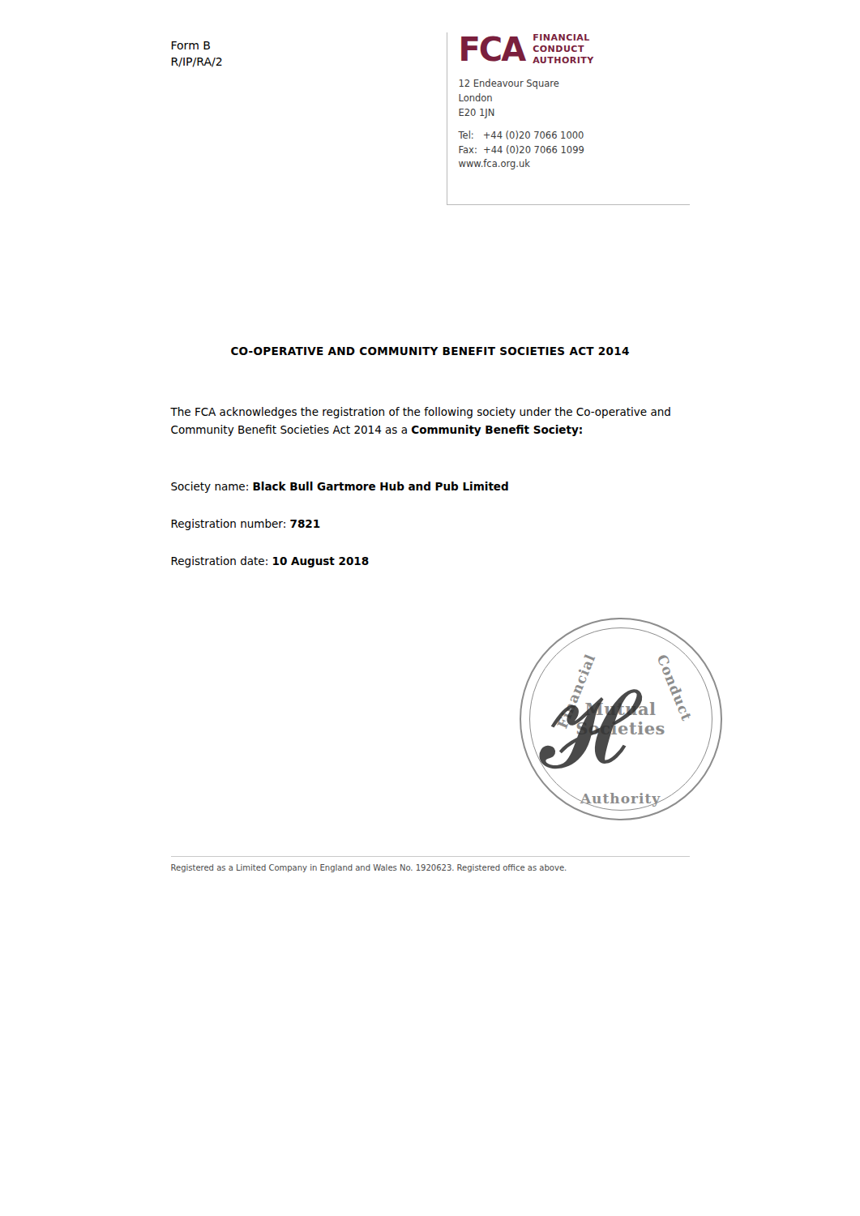Form B
R/IP/RA/2
FCA Financial
Conduct
Authority
12 Endeavour Square
London
E20 1JN
Tel: +44 (0)20 7066 1000
Fax: +44 (0)20 7066 1099
www.fca.org.uk
CO-OPERATIVE AND COMMUNITY BENEFIT SOCIETIES ACT 2014
The FCA acknowledges the registration of the following society under the Co-operative and Community Benefit Societies Act 2014 as a Community Benefit Society:
Society name: Black Bull Gartmore Hub and Pub Limited
Registration number: 7821
Registration date: 10 August 2018
Financial
Conduct
Mutual
Societies
Authority
𝓗
Registered as a Limited Company in England and Wales No. 1920623. Registered office as above.